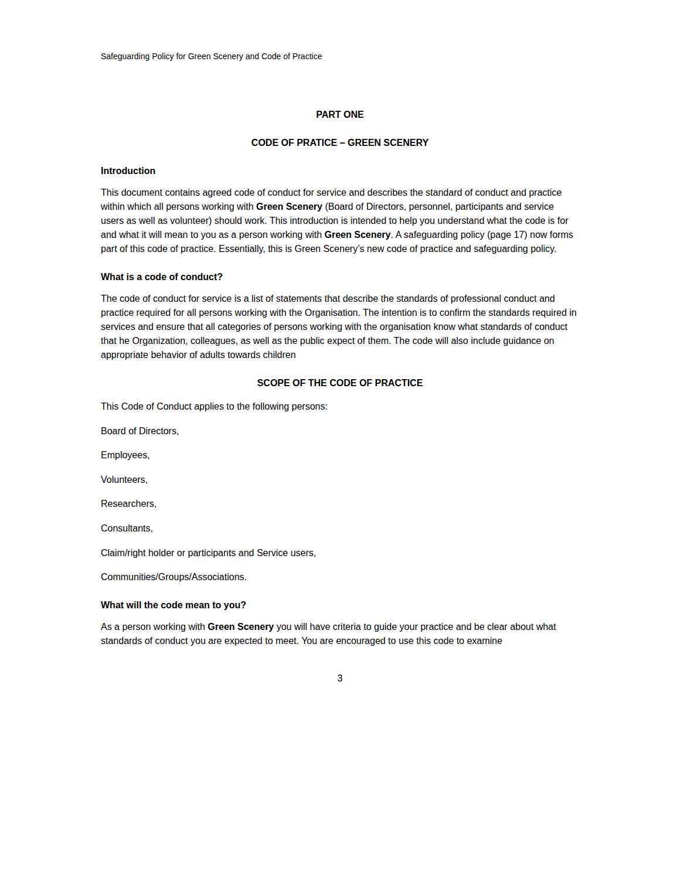Safeguarding Policy for Green Scenery and Code of Practice
PART ONE
CODE OF PRATICE – GREEN SCENERY
Introduction
This document contains agreed code of conduct for service and describes the standard of conduct and practice within which all persons working with Green Scenery (Board of Directors, personnel, participants and service users as well as volunteer) should work. This introduction is intended to help you understand what the code is for and what it will mean to you as a person working with Green Scenery. A safeguarding policy (page 17) now forms part of this code of practice. Essentially, this is Green Scenery’s new code of practice and safeguarding policy.
What is a code of conduct?
The code of conduct for service is a list of statements that describe the standards of professional conduct and practice required for all persons working with the Organisation. The intention is to confirm the standards required in services and ensure that all categories of persons working with the organisation know what standards of conduct that he Organization, colleagues, as well as the public expect of them. The code will also include guidance on appropriate behavior of adults towards children
SCOPE OF THE CODE OF PRACTICE
This Code of Conduct applies to the following persons:
Board of Directors,
Employees,
Volunteers,
Researchers,
Consultants,
Claim/right holder or participants and Service users,
Communities/Groups/Associations.
What will the code mean to you?
As a person working with Green Scenery you will have criteria to guide your practice and be clear about what standards of conduct you are expected to meet. You are encouraged to use this code to examine
3